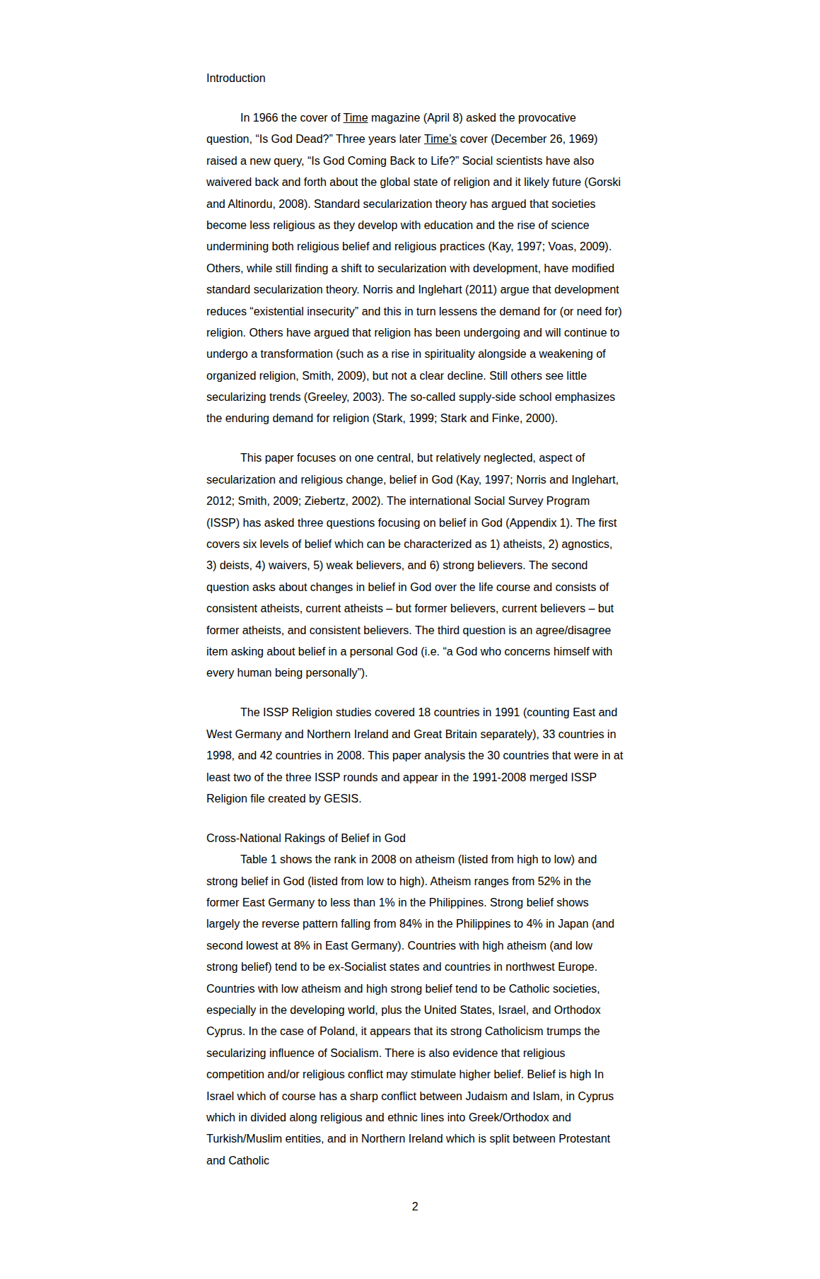Introduction
In 1966 the cover of Time magazine (April 8) asked the provocative question, “Is God Dead?” Three years later Time’s cover (December 26, 1969) raised a new query, “Is God Coming Back to Life?” Social scientists have also waivered back and forth about the global state of religion and it likely future (Gorski and Altinordu, 2008). Standard secularization theory has argued that societies become less religious as they develop with education and the rise of science undermining both religious belief and religious practices (Kay, 1997; Voas, 2009). Others, while still finding a shift to secularization with development, have modified standard secularization theory. Norris and Inglehart (2011) argue that development reduces “existential insecurity” and this in turn lessens the demand for (or need for) religion. Others have argued that religion has been undergoing and will continue to undergo a transformation (such as a rise in spirituality alongside a weakening of organized religion, Smith, 2009), but not a clear decline. Still others see little secularizing trends (Greeley, 2003). The so-called supply-side school emphasizes the enduring demand for religion (Stark, 1999; Stark and Finke, 2000).
This paper focuses on one central, but relatively neglected, aspect of secularization and religious change, belief in God (Kay, 1997; Norris and Inglehart, 2012; Smith, 2009; Ziebertz, 2002). The international Social Survey Program (ISSP) has asked three questions focusing on belief in God (Appendix 1). The first covers six levels of belief which can be characterized as 1) atheists, 2) agnostics, 3) deists, 4) waivers, 5) weak believers, and 6) strong believers. The second question asks about changes in belief in God over the life course and consists of consistent atheists, current atheists – but former believers, current believers – but former atheists, and consistent believers. The third question is an agree/disagree item asking about belief in a personal God (i.e. “a God who concerns himself with every human being personally”).
The ISSP Religion studies covered 18 countries in 1991 (counting East and West Germany and Northern Ireland and Great Britain separately), 33 countries in 1998, and 42 countries in 2008. This paper analysis the 30 countries that were in at least two of the three ISSP rounds and appear in the 1991-2008 merged ISSP Religion file created by GESIS.
Cross-National Rakings of Belief in God
Table 1 shows the rank in 2008 on atheism (listed from high to low) and strong belief in God (listed from low to high). Atheism ranges from 52% in the former East Germany to less than 1% in the Philippines. Strong belief shows largely the reverse pattern falling from 84% in the Philippines to 4% in Japan (and second lowest at 8% in East Germany). Countries with high atheism (and low strong belief) tend to be ex-Socialist states and countries in northwest Europe. Countries with low atheism and high strong belief tend to be Catholic societies, especially in the developing world, plus the United States, Israel, and Orthodox Cyprus. In the case of Poland, it appears that its strong Catholicism trumps the secularizing influence of Socialism. There is also evidence that religious competition and/or religious conflict may stimulate higher belief. Belief is high In Israel which of course has a sharp conflict between Judaism and Islam, in Cyprus which in divided along religious and ethnic lines into Greek/Orthodox and Turkish/Muslim entities, and in Northern Ireland which is split between Protestant and Catholic
2